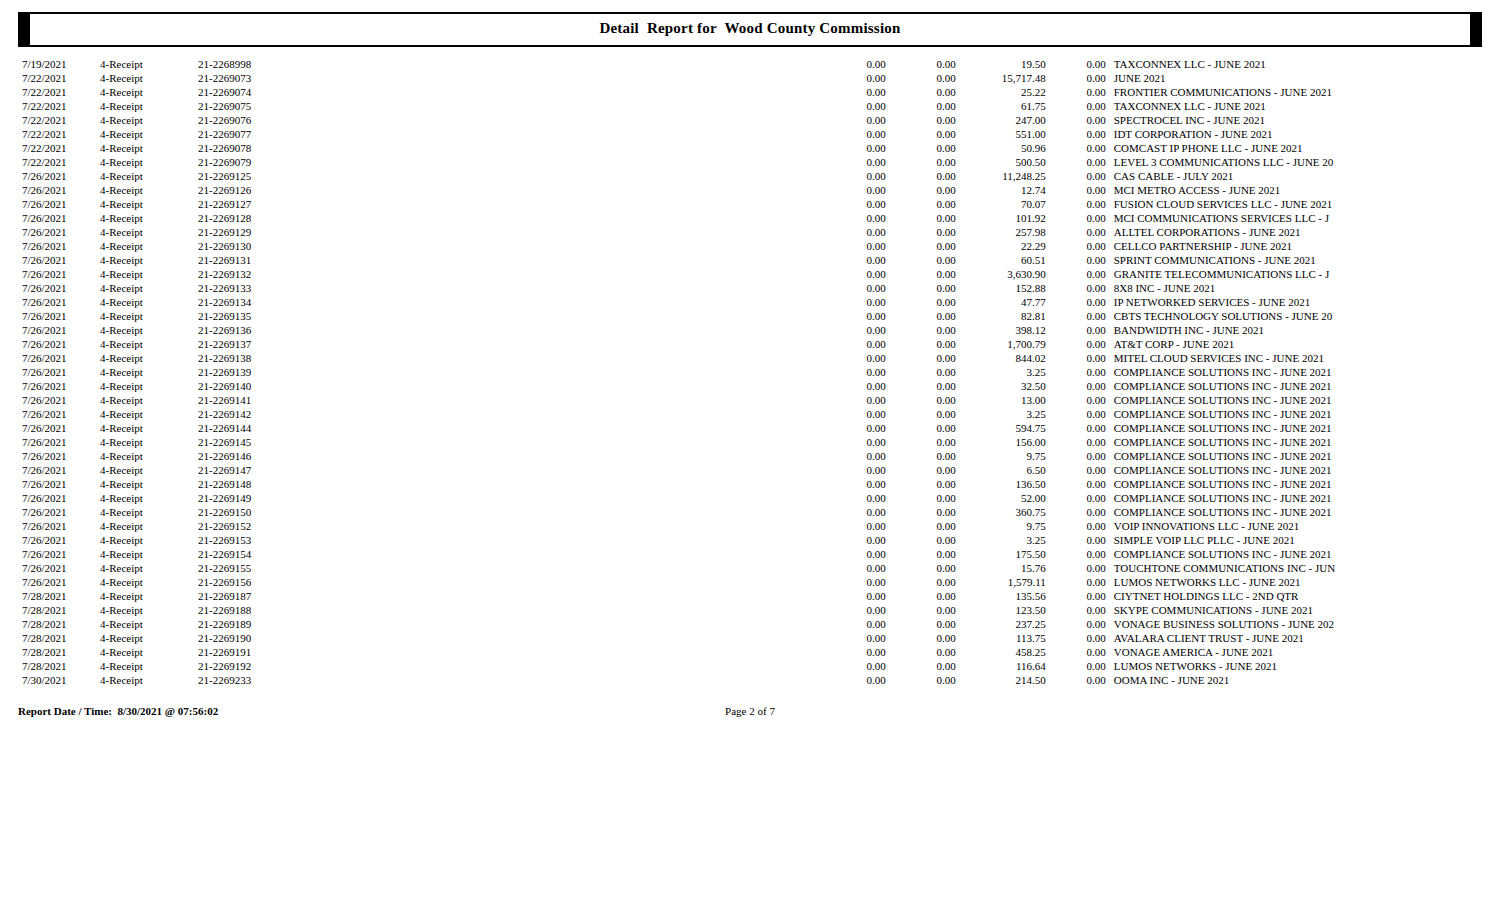Detail Report for Wood County Commission
| 7/19/2021 | 4-Receipt | 21-2268998 | | 0.00 | 0.00 | 19.50 | 0.00 | TAXCONNEX LLC - JUNE 2021 |
| 7/22/2021 | 4-Receipt | 21-2269073 | | 0.00 | 0.00 | 15,717.48 | 0.00 | JUNE 2021 |
| 7/22/2021 | 4-Receipt | 21-2269074 | | 0.00 | 0.00 | 25.22 | 0.00 | FRONTIER COMMUNICATIONS - JUNE 2021 |
| 7/22/2021 | 4-Receipt | 21-2269075 | | 0.00 | 0.00 | 61.75 | 0.00 | TAXCONNEX LLC - JUNE 2021 |
| 7/22/2021 | 4-Receipt | 21-2269076 | | 0.00 | 0.00 | 247.00 | 0.00 | SPECTROCEL INC - JUNE 2021 |
| 7/22/2021 | 4-Receipt | 21-2269077 | | 0.00 | 0.00 | 551.00 | 0.00 | IDT CORPORATION - JUNE 2021 |
| 7/22/2021 | 4-Receipt | 21-2269078 | | 0.00 | 0.00 | 50.96 | 0.00 | COMCAST IP PHONE LLC - JUNE 2021 |
| 7/22/2021 | 4-Receipt | 21-2269079 | | 0.00 | 0.00 | 500.50 | 0.00 | LEVEL 3 COMMUNICATIONS LLC - JUNE 20 |
| 7/26/2021 | 4-Receipt | 21-2269125 | | 0.00 | 0.00 | 11,248.25 | 0.00 | CAS CABLE - JULY 2021 |
| 7/26/2021 | 4-Receipt | 21-2269126 | | 0.00 | 0.00 | 12.74 | 0.00 | MCI METRO ACCESS - JUNE 2021 |
| 7/26/2021 | 4-Receipt | 21-2269127 | | 0.00 | 0.00 | 70.07 | 0.00 | FUSION CLOUD SERVICES LLC - JUNE 2021 |
| 7/26/2021 | 4-Receipt | 21-2269128 | | 0.00 | 0.00 | 101.92 | 0.00 | MCI COMMUNICATIONS SERVICES LLC - J |
| 7/26/2021 | 4-Receipt | 21-2269129 | | 0.00 | 0.00 | 257.98 | 0.00 | ALLTEL CORPORATIONS - JUNE 2021 |
| 7/26/2021 | 4-Receipt | 21-2269130 | | 0.00 | 0.00 | 22.29 | 0.00 | CELLCO PARTNERSHIP - JUNE 2021 |
| 7/26/2021 | 4-Receipt | 21-2269131 | | 0.00 | 0.00 | 60.51 | 0.00 | SPRINT COMMUNICATIONS - JUNE 2021 |
| 7/26/2021 | 4-Receipt | 21-2269132 | | 0.00 | 0.00 | 3,630.90 | 0.00 | GRANITE TELECOMMUNICATIONS LLC - J |
| 7/26/2021 | 4-Receipt | 21-2269133 | | 0.00 | 0.00 | 152.88 | 0.00 | 8X8 INC - JUNE 2021 |
| 7/26/2021 | 4-Receipt | 21-2269134 | | 0.00 | 0.00 | 47.77 | 0.00 | IP NETWORKED SERVICES - JUNE 2021 |
| 7/26/2021 | 4-Receipt | 21-2269135 | | 0.00 | 0.00 | 82.81 | 0.00 | CBTS TECHNOLOGY SOLUTIONS - JUNE 20 |
| 7/26/2021 | 4-Receipt | 21-2269136 | | 0.00 | 0.00 | 398.12 | 0.00 | BANDWIDTH INC - JUNE 2021 |
| 7/26/2021 | 4-Receipt | 21-2269137 | | 0.00 | 0.00 | 1,700.79 | 0.00 | AT&T CORP - JUNE 2021 |
| 7/26/2021 | 4-Receipt | 21-2269138 | | 0.00 | 0.00 | 844.02 | 0.00 | MITEL CLOUD SERVICES INC - JUNE 2021 |
| 7/26/2021 | 4-Receipt | 21-2269139 | | 0.00 | 0.00 | 3.25 | 0.00 | COMPLIANCE SOLUTIONS INC - JUNE 2021 |
| 7/26/2021 | 4-Receipt | 21-2269140 | | 0.00 | 0.00 | 32.50 | 0.00 | COMPLIANCE SOLUTIONS INC - JUNE 2021 |
| 7/26/2021 | 4-Receipt | 21-2269141 | | 0.00 | 0.00 | 13.00 | 0.00 | COMPLIANCE SOLUTIONS INC - JUNE 2021 |
| 7/26/2021 | 4-Receipt | 21-2269142 | | 0.00 | 0.00 | 3.25 | 0.00 | COMPLIANCE SOLUTIONS INC - JUNE 2021 |
| 7/26/2021 | 4-Receipt | 21-2269144 | | 0.00 | 0.00 | 594.75 | 0.00 | COMPLIANCE SOLUTIONS INC - JUNE 2021 |
| 7/26/2021 | 4-Receipt | 21-2269145 | | 0.00 | 0.00 | 156.00 | 0.00 | COMPLIANCE SOLUTIONS INC - JUNE 2021 |
| 7/26/2021 | 4-Receipt | 21-2269146 | | 0.00 | 0.00 | 9.75 | 0.00 | COMPLIANCE SOLUTIONS INC - JUNE 2021 |
| 7/26/2021 | 4-Receipt | 21-2269147 | | 0.00 | 0.00 | 6.50 | 0.00 | COMPLIANCE SOLUTIONS INC - JUNE 2021 |
| 7/26/2021 | 4-Receipt | 21-2269148 | | 0.00 | 0.00 | 136.50 | 0.00 | COMPLIANCE SOLUTIONS INC - JUNE 2021 |
| 7/26/2021 | 4-Receipt | 21-2269149 | | 0.00 | 0.00 | 52.00 | 0.00 | COMPLIANCE SOLUTIONS INC - JUNE 2021 |
| 7/26/2021 | 4-Receipt | 21-2269150 | | 0.00 | 0.00 | 360.75 | 0.00 | COMPLIANCE SOLUTIONS INC - JUNE 2021 |
| 7/26/2021 | 4-Receipt | 21-2269152 | | 0.00 | 0.00 | 9.75 | 0.00 | VOIP INNOVATIONS LLC - JUNE 2021 |
| 7/26/2021 | 4-Receipt | 21-2269153 | | 0.00 | 0.00 | 3.25 | 0.00 | SIMPLE VOIP LLC PLLC - JUNE 2021 |
| 7/26/2021 | 4-Receipt | 21-2269154 | | 0.00 | 0.00 | 175.50 | 0.00 | COMPLIANCE SOLUTIONS INC - JUNE 2021 |
| 7/26/2021 | 4-Receipt | 21-2269155 | | 0.00 | 0.00 | 15.76 | 0.00 | TOUCHTONE COMMUNICATIONS INC - JUN |
| 7/26/2021 | 4-Receipt | 21-2269156 | | 0.00 | 0.00 | 1,579.11 | 0.00 | LUMOS NETWORKS LLC - JUNE 2021 |
| 7/28/2021 | 4-Receipt | 21-2269187 | | 0.00 | 0.00 | 135.56 | 0.00 | CIYTNET HOLDINGS LLC - 2ND QTR |
| 7/28/2021 | 4-Receipt | 21-2269188 | | 0.00 | 0.00 | 123.50 | 0.00 | SKYPE COMMUNICATIONS - JUNE 2021 |
| 7/28/2021 | 4-Receipt | 21-2269189 | | 0.00 | 0.00 | 237.25 | 0.00 | VONAGE BUSINESS SOLUTIONS - JUNE 202 |
| 7/28/2021 | 4-Receipt | 21-2269190 | | 0.00 | 0.00 | 113.75 | 0.00 | AVALARA CLIENT TRUST - JUNE 2021 |
| 7/28/2021 | 4-Receipt | 21-2269191 | | 0.00 | 0.00 | 458.25 | 0.00 | VONAGE AMERICA - JUNE 2021 |
| 7/28/2021 | 4-Receipt | 21-2269192 | | 0.00 | 0.00 | 116.64 | 0.00 | LUMOS NETWORKS - JUNE 2021 |
| 7/30/2021 | 4-Receipt | 21-2269233 | | 0.00 | 0.00 | 214.50 | 0.00 | OOMA INC - JUNE 2021 |
Report Date / Time: 8/30/2021 @ 07:56:02 Page 2 of 7